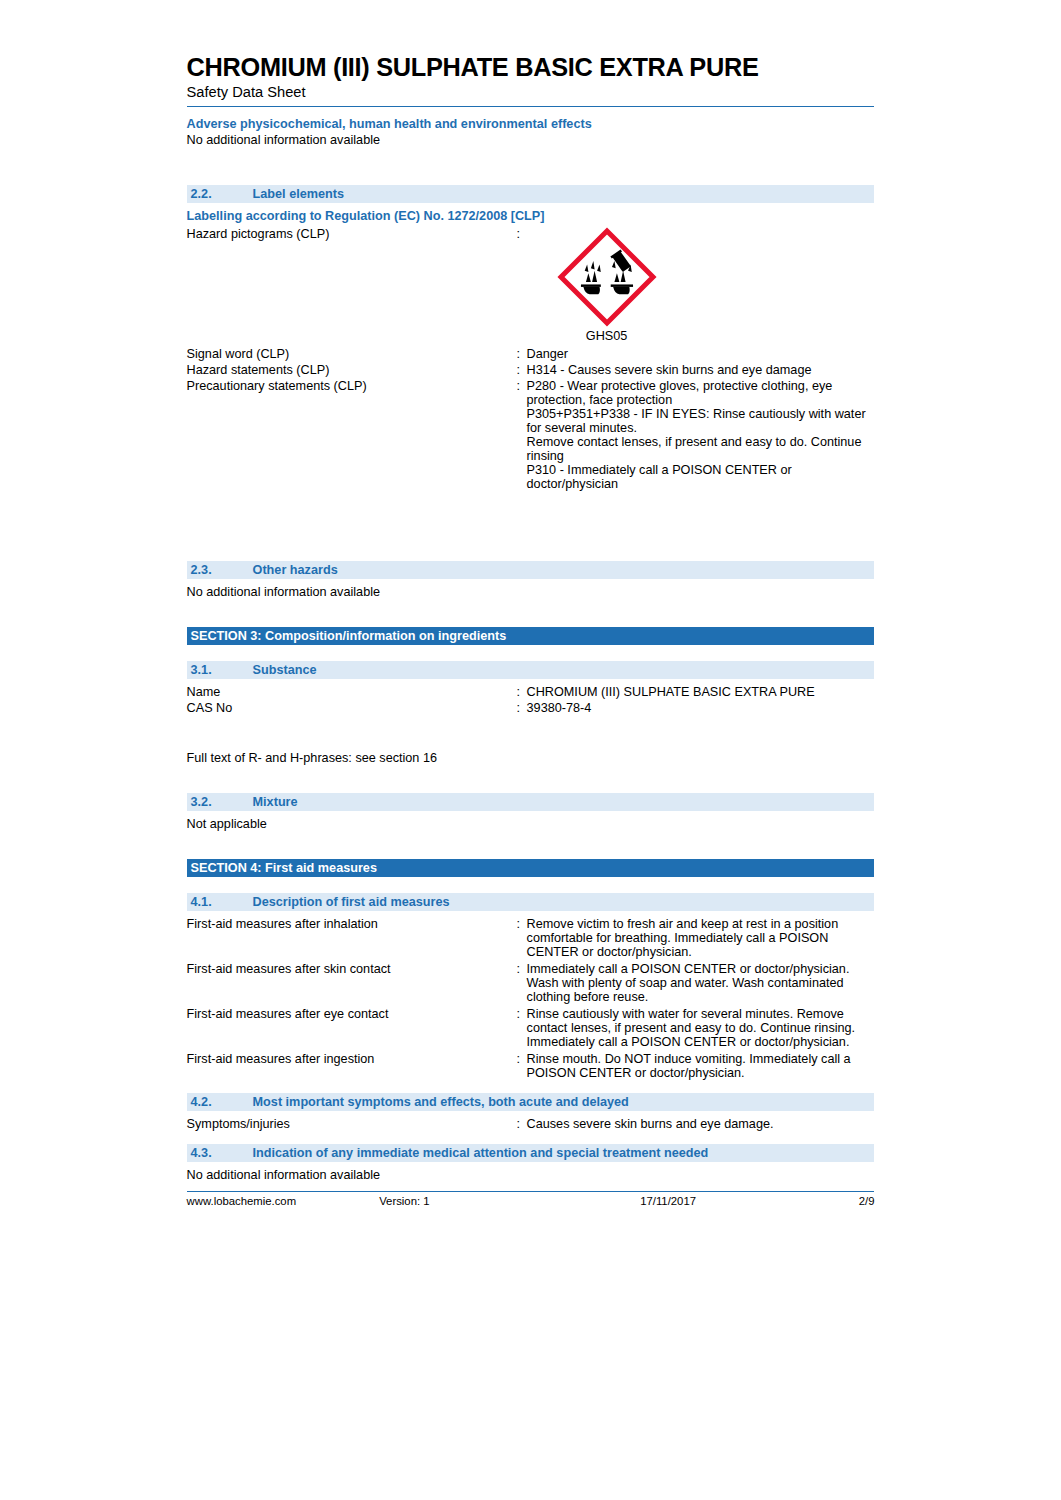CHROMIUM (III) SULPHATE BASIC EXTRA PURE
Safety Data Sheet
Adverse physicochemical, human health and environmental effects
No additional information available
2.2. Label elements
Labelling according to Regulation (EC) No. 1272/2008 [CLP]
Hazard pictograms (CLP)
:
GHS05
Signal word (CLP)
:
Danger
Hazard statements (CLP)
:
H314 - Causes severe skin burns and eye damage
Precautionary statements (CLP)
:
P280 - Wear protective gloves, protective clothing, eye protection, face protection
P305+P351+P338 - IF IN EYES: Rinse cautiously with water for several minutes.
Remove contact lenses, if present and easy to do. Continue rinsing
P310 - Immediately call a POISON CENTER or doctor/physician
2.3. Other hazards
No additional information available
SECTION 3: Composition/information on ingredients
3.1. Substance
Name
:
CHROMIUM (III) SULPHATE BASIC EXTRA PURE
CAS No
:
39380-78-4
Full text of R- and H-phrases: see section 16
3.2. Mixture
Not applicable
SECTION 4: First aid measures
4.1. Description of first aid measures
First-aid measures after inhalation
:
Remove victim to fresh air and keep at rest in a position comfortable for breathing. Immediately call a POISON CENTER or doctor/physician.
First-aid measures after skin contact
:
Immediately call a POISON CENTER or doctor/physician. Wash with plenty of soap and water. Wash contaminated clothing before reuse.
First-aid measures after eye contact
:
Rinse cautiously with water for several minutes. Remove contact lenses, if present and easy to do. Continue rinsing. Immediately call a POISON CENTER or doctor/physician.
First-aid measures after ingestion
:
Rinse mouth. Do NOT induce vomiting. Immediately call a POISON CENTER or doctor/physician.
4.2. Most important symptoms and effects, both acute and delayed
Symptoms/injuries
:
Causes severe skin burns and eye damage.
4.3. Indication of any immediate medical attention and special treatment needed
No additional information available
www.lobachemie.com
Version: 1
17/11/2017
2/9